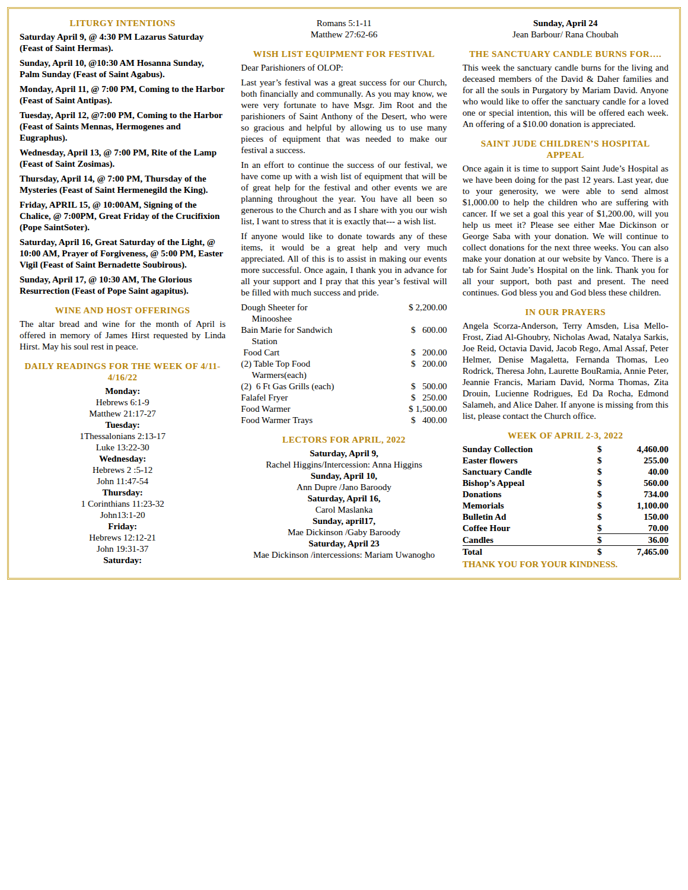Liturgy Intentions
Saturday April 9, @ 4:30 PM Lazarus Saturday (Feast of Saint Hermas).
Sunday, April 10, @10:30 AM Hosanna Sunday, Palm Sunday (Feast of Saint Agabus).
Monday, April 11, @ 7:00 PM, Coming to the Harbor (Feast of Saint Antipas).
Tuesday, April 12, @7:00 PM, Coming to the Harbor (Feast of Saints Mennas, Hermogenes and Eugraphus).
Wednesday, April 13, @ 7:00 PM, Rite of the Lamp (Feast of Saint Zosimas).
Thursday, April 14, @ 7:00 PM, Thursday of the Mysteries (Feast of Saint Hermenegild the King).
Friday, APRIL 15, @ 10:00AM, Signing of the Chalice, @ 7:00PM, Great Friday of the Crucifixion (Pope SaintSoter).
Saturday, April 16, Great Saturday of the Light, @ 10:00 AM, Prayer of Forgiveness, @ 5:00 PM, Easter Vigil (Feast of Saint Bernadette Soubirous).
Sunday, April 17, @ 10:30 AM, The Glorious Resurrection (Feast of Pope Saint agapitus).
Wine and Host Offerings
The altar bread and wine for the month of April is offered in memory of James Hirst requested by Linda Hirst. May his soul rest in peace.
Daily Readings for the Week of 4/11-4/16/22
Monday:
Hebrews 6:1-9
Matthew 21:17-27
Tuesday:
1Thessalonians 2:13-17
Luke 13:22-30
Wednesday:
Hebrews 2 :5-12
John 11:47-54
Thursday:
1 Corinthians 11:23-32
John13:1-20
Friday:
Hebrews 12:12-21
John 19:31-37
Saturday:
Romans 5:1-11
Matthew 27:62-66
Wish List Equipment for Festival
Dear Parishioners of OLOP:
Last year’s festival was a great success for our Church, both financially and communally. As you may know, we were very fortunate to have Msgr. Jim Root and the parishioners of Saint Anthony of the Desert, who were so gracious and helpful by allowing us to use many pieces of equipment that was needed to make our festival a success.
In an effort to continue the success of our festival, we have come up with a wish list of equipment that will be of great help for the festival and other events we are planning throughout the year. You have all been so generous to the Church and as I share with you our wish list, I want to stress that it is exactly that--- a wish list.
If anyone would like to donate towards any of these items, it would be a great help and very much appreciated. All of this is to assist in making our events more successful. Once again, I thank you in advance for all your support and I pray that this year’s festival will be filled with much success and pride.
| Dough Sheeter for | $ 2,200.00 |
| Minooshee | |
| Bain Marie for Sandwich | $ 600.00 |
| Station | |
| Food Cart | $ 200.00 |
| (2) Table Top Food | $ 200.00 |
| Warmers(each) | |
| (2) 6 Ft Gas Grills (each) | $ 500.00 |
| Falafel Fryer | $ 250.00 |
| Food Warmer | $ 1,500.00 |
| Food Warmer Trays | $ 400.00 |
Lectors for April, 2022
Saturday, April 9,
Rachel Higgins/Intercession: Anna Higgins
Sunday, April 10,
Ann Dupre /Jano Baroody
Saturday, April 16,
Carol Maslanka
Sunday, april17,
Mae Dickinson /Gaby Baroody
Saturday, April 23
Mae Dickinson /intercessions: Mariam Uwanogho
Sunday, April 24
Jean Barbour/ Rana Choubah
The Sanctuary Candle Burns For….
This week the sanctuary candle burns for the living and deceased members of the David & Daher families and for all the souls in Purgatory by Mariam David. Anyone who would like to offer the sanctuary candle for a loved one or special intention, this will be offered each week. An offering of a $10.00 donation is appreciated.
Saint Jude Children’s Hospital Appeal
Once again it is time to support Saint Jude’s Hospital as we have been doing for the past 12 years. Last year, due to your generosity, we were able to send almost $1,000.00 to help the children who are suffering with cancer. If we set a goal this year of $1,200.00, will you help us meet it? Please see either Mae Dickinson or George Saba with your donation. We will continue to collect donations for the next three weeks. You can also make your donation at our website by Vanco. There is a tab for Saint Jude’s Hospital on the link. Thank you for all your support, both past and present. The need continues. God bless you and God bless these children.
In Our Prayers
Angela Scorza-Anderson, Terry Amsden, Lisa Mello-Frost, Ziad Al-Ghoubry, Nicholas Awad, Natalya Sarkis, Joe Reid, Octavia David, Jacob Rego, Amal Assaf, Peter Helmer, Denise Magaletta, Fernanda Thomas, Leo Rodrick, Theresa John, Laurette BouRamia, Annie Peter, Jeannie Francis, Mariam David, Norma Thomas, Zita Drouin, Lucienne Rodrigues, Ed Da Rocha, Edmond Salameh, and Alice Daher. If anyone is missing from this list, please contact the Church office.
Week of April 2-3, 2022
| Sunday Collection | $ | 4,460.00 |
| Easter flowers | $ | 255.00 |
| Sanctuary Candle | $ | 40.00 |
| Bishop’s Appeal | $ | 560.00 |
| Donations | $ | 734.00 |
| Memorials | $ | 1,100.00 |
| Bulletin Ad | $ | 150.00 |
| Coffee Hour | $ | 70.00 |
| Candles | $ | 36.00 |
| Total | $ | 7,465.00 |
THANK YOU FOR YOUR KINDNESS.